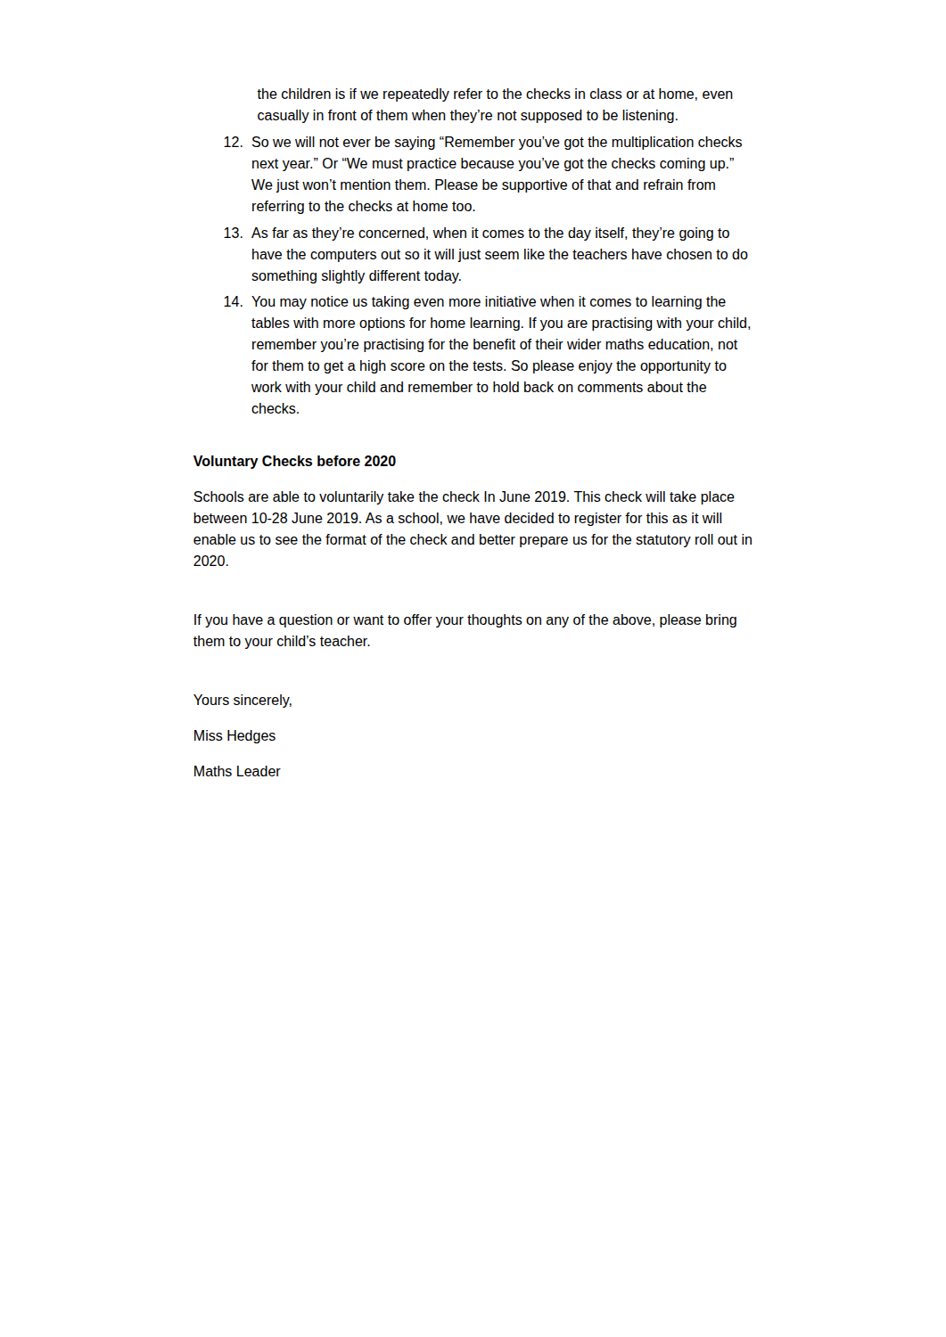the children is if we repeatedly refer to the checks in class or at home, even casually in front of them when they’re not supposed to be listening.
So we will not ever be saying “Remember you’ve got the multiplication checks next year.” Or “We must practice because you’ve got the checks coming up.” We just won’t mention them. Please be supportive of that and refrain from referring to the checks at home too.
As far as they’re concerned, when it comes to the day itself, they’re going to have the computers out so it will just seem like the teachers have chosen to do something slightly different today.
You may notice us taking even more initiative when it comes to learning the tables with more options for home learning. If you are practising with your child, remember you’re practising for the benefit of their wider maths education, not for them to get a high score on the tests. So please enjoy the opportunity to work with your child and remember to hold back on comments about the checks.
Voluntary Checks before 2020
Schools are able to voluntarily take the check In June 2019. This check will take place between 10-28 June 2019. As a school, we have decided to register for this as it will enable us to see the format of the check and better prepare us for the statutory roll out in 2020.
If you have a question or want to offer your thoughts on any of the above, please bring them to your child’s teacher.
Yours sincerely,
Miss Hedges
Maths Leader